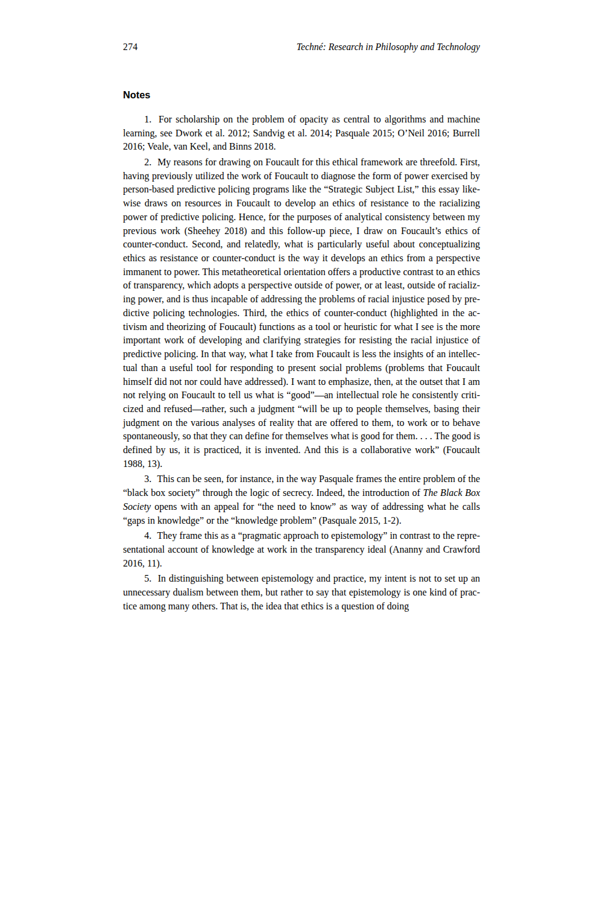274 Techné: Research in Philosophy and Technology
Notes
1. For scholarship on the problem of opacity as central to algorithms and machine learning, see Dwork et al. 2012; Sandvig et al. 2014; Pasquale 2015; O’Neil 2016; Burrell 2016; Veale, van Keel, and Binns 2018.
2. My reasons for drawing on Foucault for this ethical framework are threefold. First, having previously utilized the work of Foucault to diagnose the form of power exercised by person-based predictive policing programs like the “Strategic Subject List,” this essay likewise draws on resources in Foucault to develop an ethics of resistance to the racializing power of predictive policing. Hence, for the purposes of analytical consistency between my previous work (Sheehey 2018) and this follow-up piece, I draw on Foucault’s ethics of counter-conduct. Second, and relatedly, what is particularly useful about conceptualizing ethics as resistance or counter-conduct is the way it develops an ethics from a perspective immanent to power. This metatheoretical orientation offers a productive contrast to an ethics of transparency, which adopts a perspective outside of power, or at least, outside of racializing power, and is thus incapable of addressing the problems of racial injustice posed by predictive policing technologies. Third, the ethics of counter-conduct (highlighted in the activism and theorizing of Foucault) functions as a tool or heuristic for what I see is the more important work of developing and clarifying strategies for resisting the racial injustice of predictive policing. In that way, what I take from Foucault is less the insights of an intellectual than a useful tool for responding to present social problems (problems that Foucault himself did not nor could have addressed). I want to emphasize, then, at the outset that I am not relying on Foucault to tell us what is “good”—an intellectual role he consistently criticized and refused—rather, such a judgment “will be up to people themselves, basing their judgment on the various analyses of reality that are offered to them, to work or to behave spontaneously, so that they can define for themselves what is good for them. . . . The good is defined by us, it is practiced, it is invented. And this is a collaborative work” (Foucault 1988, 13).
3. This can be seen, for instance, in the way Pasquale frames the entire problem of the “black box society” through the logic of secrecy. Indeed, the introduction of The Black Box Society opens with an appeal for “the need to know” as way of addressing what he calls “gaps in knowledge” or the “knowledge problem” (Pasquale 2015, 1-2).
4. They frame this as a “pragmatic approach to epistemology” in contrast to the representational account of knowledge at work in the transparency ideal (Ananny and Crawford 2016, 11).
5. In distinguishing between epistemology and practice, my intent is not to set up an unnecessary dualism between them, but rather to say that epistemology is one kind of practice among many others. That is, the idea that ethics is a question of doing